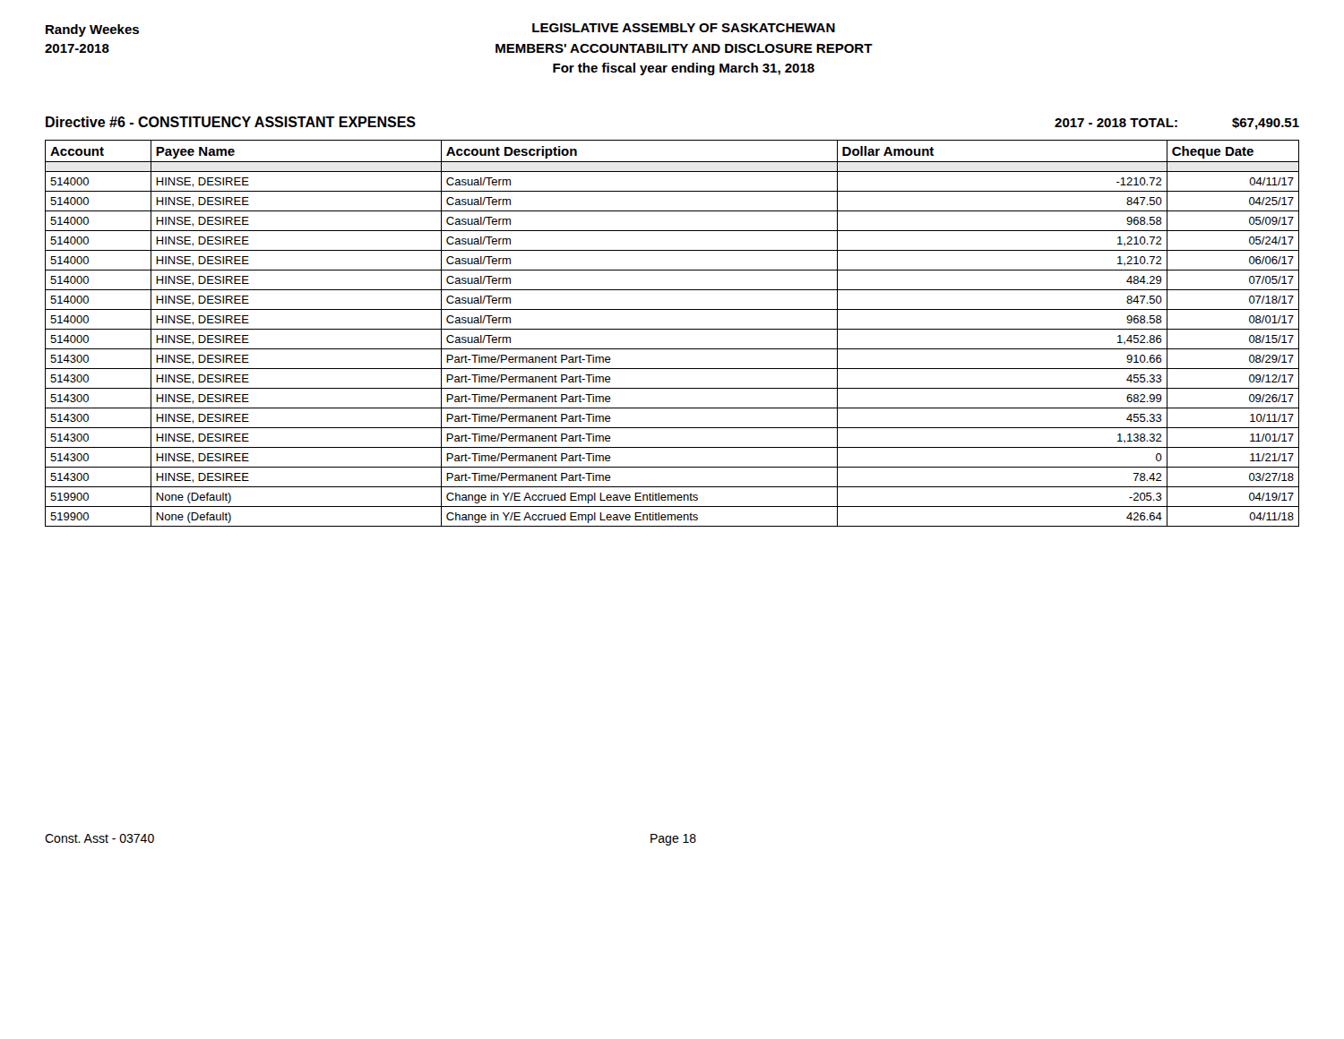Randy Weekes
2017-2018
LEGISLATIVE ASSEMBLY OF SASKATCHEWAN
MEMBERS' ACCOUNTABILITY AND DISCLOSURE REPORT
For the fiscal year ending March 31, 2018
Directive #6 - CONSTITUENCY ASSISTANT EXPENSES
2017 - 2018 TOTAL: $67,490.51
| Account | Payee Name | Account Description | Dollar Amount | Cheque Date |
| --- | --- | --- | --- | --- |
| 514000 | HINSE, DESIREE | Casual/Term | -1210.72 | 04/11/17 |
| 514000 | HINSE, DESIREE | Casual/Term | 847.50 | 04/25/17 |
| 514000 | HINSE, DESIREE | Casual/Term | 968.58 | 05/09/17 |
| 514000 | HINSE, DESIREE | Casual/Term | 1,210.72 | 05/24/17 |
| 514000 | HINSE, DESIREE | Casual/Term | 1,210.72 | 06/06/17 |
| 514000 | HINSE, DESIREE | Casual/Term | 484.29 | 07/05/17 |
| 514000 | HINSE, DESIREE | Casual/Term | 847.50 | 07/18/17 |
| 514000 | HINSE, DESIREE | Casual/Term | 968.58 | 08/01/17 |
| 514000 | HINSE, DESIREE | Casual/Term | 1,452.86 | 08/15/17 |
| 514300 | HINSE, DESIREE | Part-Time/Permanent Part-Time | 910.66 | 08/29/17 |
| 514300 | HINSE, DESIREE | Part-Time/Permanent Part-Time | 455.33 | 09/12/17 |
| 514300 | HINSE, DESIREE | Part-Time/Permanent Part-Time | 682.99 | 09/26/17 |
| 514300 | HINSE, DESIREE | Part-Time/Permanent Part-Time | 455.33 | 10/11/17 |
| 514300 | HINSE, DESIREE | Part-Time/Permanent Part-Time | 1,138.32 | 11/01/17 |
| 514300 | HINSE, DESIREE | Part-Time/Permanent Part-Time | 0 | 11/21/17 |
| 514300 | HINSE, DESIREE | Part-Time/Permanent Part-Time | 78.42 | 03/27/18 |
| 519900 | None (Default) | Change in Y/E Accrued Empl Leave Entitlements | -205.3 | 04/19/17 |
| 519900 | None (Default) | Change in Y/E Accrued Empl Leave Entitlements | 426.64 | 04/11/18 |
Const. Asst - 03740
Page 18